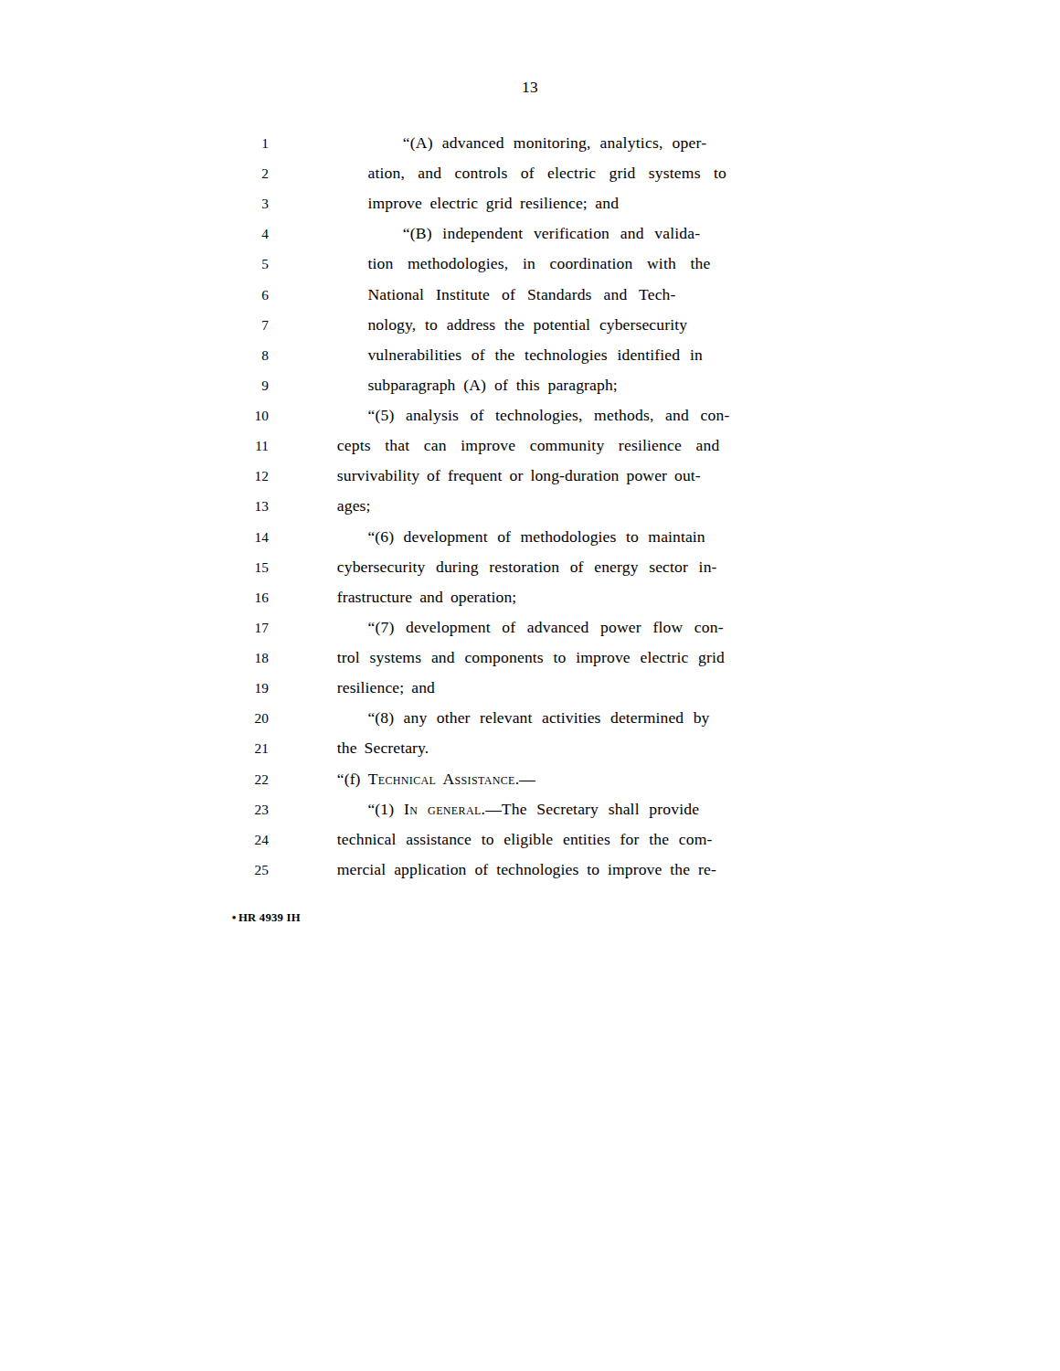13
“(A) advanced monitoring, analytics, oper-
ation, and controls of electric grid systems to
improve electric grid resilience; and
“(B) independent verification and valida-
tion methodologies, in coordination with the
National Institute of Standards and Tech-
nology, to address the potential cybersecurity
vulnerabilities of the technologies identified in
subparagraph (A) of this paragraph;
“(5) analysis of technologies, methods, and con-
cepts that can improve community resilience and
survivability of frequent or long-duration power out-
ages;
“(6) development of methodologies to maintain
cybersecurity during restoration of energy sector in-
frastructure and operation;
“(7) development of advanced power flow con-
trol systems and components to improve electric grid
resilience; and
“(8) any other relevant activities determined by
the Secretary.
“(f) Technical Assistance.—
“(1) In general.—The Secretary shall provide
technical assistance to eligible entities for the com-
mercial application of technologies to improve the re-
•HR 4939 IH